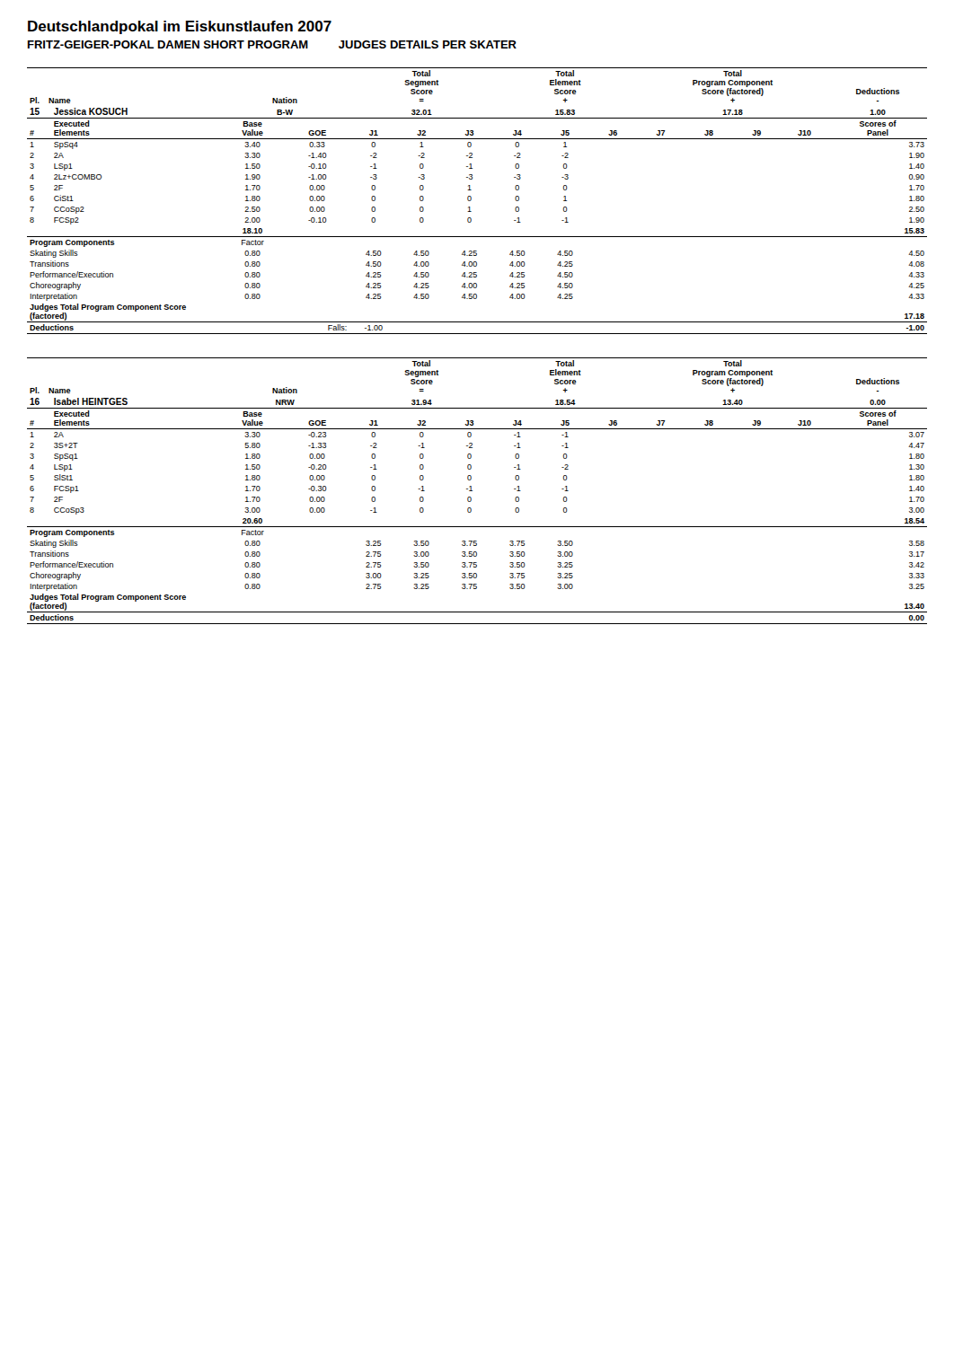Deutschlandpokal im Eiskunstlaufen 2007
FRITZ-GEIGER-POKAL DAMEN SHORT PROGRAM JUDGES DETAILS PER SKATER
| Pl. Name | Nation | Total Segment Score = | Total Element Score + | Total Program Component Score (factored) + | Deductions - |
| 15 | Jessica KOSUCH | B-W | 32.01 | 15.83 | 17.18 | 1.00 |
| # | Executed Elements | Base Value | GOE | J1 | J2 | J3 | J4 | J5 | J6 | J7 | J8 | J9 | J10 | Scores of Panel |
| 1 | SpSq4 | 3.40 | 0.33 | 0 | 1 | 0 | 0 | 1 | | | | | | 3.73 |
| 2 | 2A | 3.30 | -1.40 | -2 | -2 | -2 | -2 | -2 | | | | | | 1.90 |
| 3 | LSp1 | 1.50 | -0.10 | -1 | 0 | -1 | 0 | 0 | | | | | | 1.40 |
| 4 | 2Lz+COMBO | 1.90 | -1.00 | -3 | -3 | -3 | -3 | -3 | | | | | | 0.90 |
| 5 | 2F | 1.70 | 0.00 | 0 | 0 | 1 | 0 | 0 | | | | | | 1.70 |
| 6 | CiSt1 | 1.80 | 0.00 | 0 | 0 | 0 | 0 | 1 | | | | | | 1.80 |
| 7 | CCoSp2 | 2.50 | 0.00 | 0 | 0 | 1 | 0 | 0 | | | | | | 2.50 |
| 8 | FCSp2 | 2.00 | -0.10 | 0 | 0 | 0 | -1 | -1 | | | | | | 1.90 |
| | | 18.10 | | | | | | | | | | | | 15.83 |
| Program Components | Factor | | | | | | | | | | | | |
| Skating Skills | 0.80 | | 4.50 | 4.50 | 4.25 | 4.50 | 4.50 | | | | | | 4.50 |
| Transitions | 0.80 | | 4.50 | 4.00 | 4.00 | 4.00 | 4.25 | | | | | | 4.08 |
| Performance/Execution | 0.80 | | 4.25 | 4.50 | 4.25 | 4.25 | 4.50 | | | | | | 4.33 |
| Choreography | 0.80 | | 4.25 | 4.25 | 4.00 | 4.25 | 4.50 | | | | | | 4.25 |
| Interpretation | 0.80 | | 4.25 | 4.50 | 4.50 | 4.00 | 4.25 | | | | | | 4.33 |
| Judges Total Program Component Score (factored) | | | | | | | | | | | | | 17.18 |
| Deductions | Falls: | -1.00 | | | | | | | | | | -1.00 |
| Pl. Name | Nation | Total Segment Score = | Total Element Score + | Total Program Component Score (factored) + | Deductions - |
| 16 | Isabel HEINTGES | NRW | 31.94 | 18.54 | 13.40 | 0.00 |
| # | Executed Elements | Base Value | GOE | J1 | J2 | J3 | J4 | J5 | J6 | J7 | J8 | J9 | J10 | Scores of Panel |
| 1 | 2A | 3.30 | -0.23 | 0 | 0 | 0 | -1 | -1 | | | | | | 3.07 |
| 2 | 3S+2T | 5.80 | -1.33 | -2 | -1 | -2 | -1 | -1 | | | | | | 4.47 |
| 3 | SpSq1 | 1.80 | 0.00 | 0 | 0 | 0 | 0 | 0 | | | | | | 1.80 |
| 4 | LSp1 | 1.50 | -0.20 | -1 | 0 | 0 | -1 | -2 | | | | | | 1.30 |
| 5 | SlSt1 | 1.80 | 0.00 | 0 | 0 | 0 | 0 | 0 | | | | | | 1.80 |
| 6 | FCSp1 | 1.70 | -0.30 | 0 | -1 | -1 | -1 | -1 | | | | | | 1.40 |
| 7 | 2F | 1.70 | 0.00 | 0 | 0 | 0 | 0 | 0 | | | | | | 1.70 |
| 8 | CCoSp3 | 3.00 | 0.00 | -1 | 0 | 0 | 0 | 0 | | | | | | 3.00 |
| | | 20.60 | | | | | | | | | | | | 18.54 |
| Program Components | Factor | | | | | | | | | | | | |
| Skating Skills | 0.80 | | 3.25 | 3.50 | 3.75 | 3.75 | 3.50 | | | | | | 3.58 |
| Transitions | 0.80 | | 2.75 | 3.00 | 3.50 | 3.50 | 3.00 | | | | | | 3.17 |
| Performance/Execution | 0.80 | | 2.75 | 3.50 | 3.75 | 3.50 | 3.25 | | | | | | 3.42 |
| Choreography | 0.80 | | 3.00 | 3.25 | 3.50 | 3.75 | 3.25 | | | | | | 3.33 |
| Interpretation | 0.80 | | 2.75 | 3.25 | 3.75 | 3.50 | 3.00 | | | | | | 3.25 |
| Judges Total Program Component Score (factored) | | | | | | | | | | | | | 13.40 |
| Deductions | | | | | | | | | | | | | 0.00 |